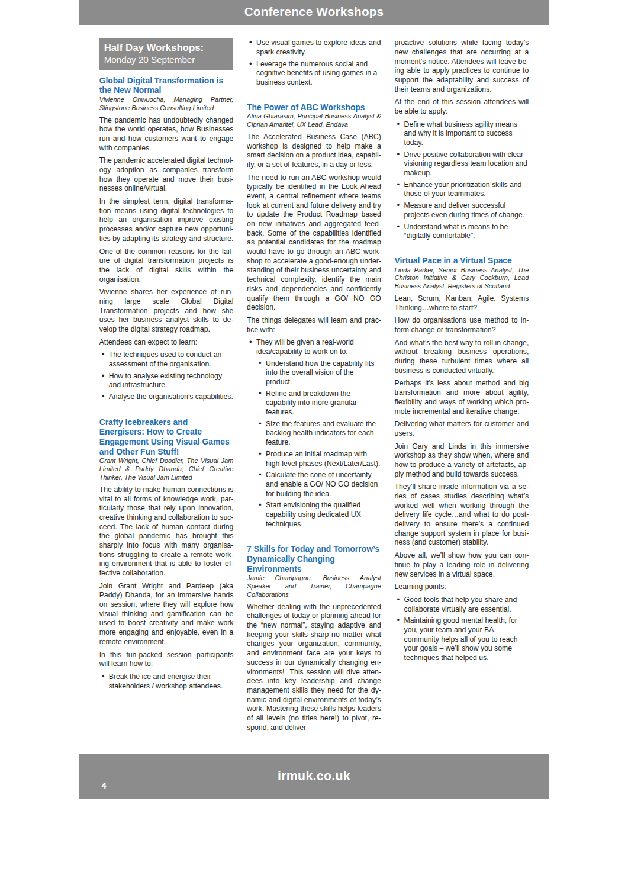Conference Workshops
Half Day Workshops:
Monday 20 September
Global Digital Transformation is the New Normal
Vivienne Onwuocha, Managing Partner, Slingstone Business Consulting Limited
The pandemic has undoubtedly changed how the world operates, how Businesses run and how customers want to engage with companies.
The pandemic accelerated digital technology adoption as companies transform how they operate and move their businesses online/virtual.
In the simplest term, digital transformation means using digital technologies to help an organisation improve existing processes and/or capture new opportunities by adapting its strategy and structure.
One of the common reasons for the failure of digital transformation projects is the lack of digital skills within the organisation.
Vivienne shares her experience of running large scale Global Digital Transformation projects and how she uses her business analyst skills to develop the digital strategy roadmap.
Attendees can expect to learn:
The techniques used to conduct an assessment of the organisation.
How to analyse existing technology and infrastructure.
Analyse the organisation’s capabilities.
Crafty Icebreakers and Energisers: How to Create Engagement Using Visual Games and Other Fun Stuff!
Grant Wright, Chief Doodler, The Visual Jam Limited & Paddy Dhanda, Chief Creative Thinker, The Visual Jam Limited
The ability to make human connections is vital to all forms of knowledge work, particularly those that rely upon innovation, creative thinking and collaboration to succeed. The lack of human contact during the global pandemic has brought this sharply into focus with many organisations struggling to create a remote working environment that is able to foster effective collaboration.
Join Grant Wright and Pardeep (aka Paddy) Dhanda, for an immersive hands on session, where they will explore how visual thinking and gamification can be used to boost creativity and make work more engaging and enjoyable, even in a remote environment.
In this fun-packed session participants will learn how to:
Break the ice and energise their stakeholders / workshop attendees.
Use visual games to explore ideas and spark creativity.
Leverage the numerous social and cognitive benefits of using games in a business context.
The Power of ABC Workshops
Alina Ghiarasim, Principal Business Analyst & Ciprian Amaritei, UX Lead, Endava
The Accelerated Business Case (ABC) workshop is designed to help make a smart decision on a product idea, capability, or a set of features, in a day or less.
The need to run an ABC workshop would typically be identified in the Look Ahead event, a central refinement where teams look at current and future delivery and try to update the Product Roadmap based on new initiatives and aggregated feedback. Some of the capabilities identified as potential candidates for the roadmap would have to go through an ABC workshop to accelerate a good-enough understanding of their business uncertainty and technical complexity, identify the main risks and dependencies and confidently qualify them through a GO/ NO GO decision.
The things delegates will learn and practice with:
They will be given a real-world idea/capability to work on to:
Understand how the capability fits into the overall vision of the product.
Refine and breakdown the capability into more granular features.
Size the features and evaluate the backlog health indicators for each feature.
Produce an initial roadmap with high-level phases (Next/Later/Last).
Calculate the cone of uncertainty and enable a GO/ NO GO decision for building the idea.
Start envisioning the qualified capability using dedicated UX techniques.
7 Skills for Today and Tomorrow’s Dynamically Changing Environments
Jamie Champagne, Business Analyst Speaker and Trainer, Champagne Collaborations
Whether dealing with the unprecedented challenges of today or planning ahead for the “new normal”, staying adaptive and keeping your skills sharp no matter what changes your organization, community, and environment face are your keys to success in our dynamically changing environments! This session will dive attendees into key leadership and change management skills they need for the dynamic and digital environments of today’s work. Mastering these skills helps leaders of all levels (no titles here!) to pivot, respond, and deliver
proactive solutions while facing today’s new challenges that are occurring at a moment’s notice. Attendees will leave being able to apply practices to continue to support the adaptability and success of their teams and organizations.
At the end of this session attendees will be able to apply:
Define what business agility means and why it is important to success today.
Drive positive collaboration with clear visioning regardless team location and makeup.
Enhance your prioritization skills and those of your teammates.
Measure and deliver successful projects even during times of change.
Understand what is means to be “digitally comfortable”.
Virtual Pace in a Virtual Space
Linda Parker, Senior Business Analyst, The Christon Initiative & Gary Cockburn, Lead Business Analyst, Registers of Scotland
Lean, Scrum, Kanban, Agile, Systems Thinking…where to start?
How do organisations use method to inform change or transformation?
And what’s the best way to roll in change, without breaking business operations, during these turbulent times where all business is conducted virtually.
Perhaps it’s less about method and big transformation and more about agility, flexibility and ways of working which promote incremental and iterative change.
Delivering what matters for customer and users.
Join Gary and Linda in this immersive workshop as they show when, where and how to produce a variety of artefacts, apply method and build towards success.
They’ll share inside information via a series of cases studies describing what’s worked well when working through the delivery life cycle…and what to do post-delivery to ensure there’s a continued change support system in place for business (and customer) stability.
Above all, we’ll show how you can continue to play a leading role in delivering new services in a virtual space.
Learning points:
Good tools that help you share and collaborate virtually are essential.
Maintaining good mental health, for you, your team and your BA community helps all of you to reach your goals – we’ll show you some techniques that helped us.
4 irmuk.co.uk